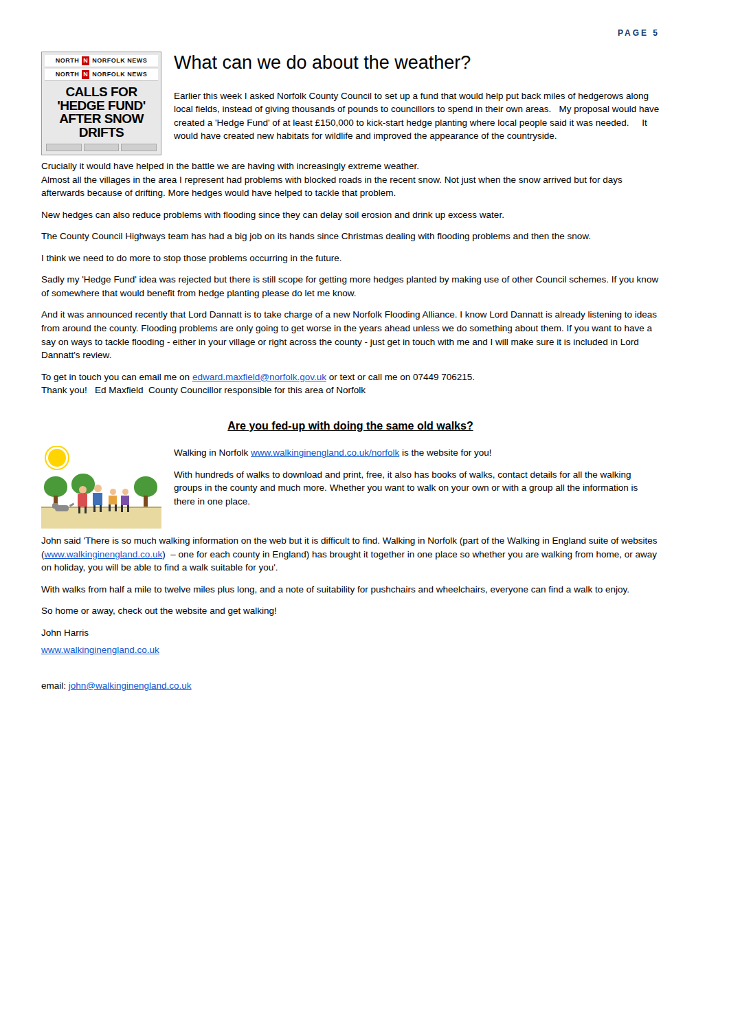PAGE 5
NORTH N NORFOLK NEWS
NORTH N NORFOLK NEWS
CALLS FOR 'HEDGE FUND' AFTER SNOW DRIFTS
What can we do about the weather?
Earlier this week I asked Norfolk County Council to set up a fund that would help put back miles of hedgerows along local fields, instead of giving thousands of pounds to councillors to spend in their own areas. My proposal would have created a 'Hedge Fund' of at least £150,000 to kick-start hedge planting where local people said it was needed. It would have created new habitats for wildlife and improved the appearance of the countryside.
Crucially it would have helped in the battle we are having with increasingly extreme weather.
Almost all the villages in the area I represent had problems with blocked roads in the recent snow. Not just when the snow arrived but for days afterwards because of drifting. More hedges would have helped to tackle that problem.
New hedges can also reduce problems with flooding since they can delay soil erosion and drink up excess water.
The County Council Highways team has had a big job on its hands since Christmas dealing with flooding problems and then the snow.
I think we need to do more to stop those problems occurring in the future.
Sadly my 'Hedge Fund' idea was rejected but there is still scope for getting more hedges planted by making use of other Council schemes. If you know of somewhere that would benefit from hedge planting please do let me know.
And it was announced recently that Lord Dannatt is to take charge of a new Norfolk Flooding Alliance. I know Lord Dannatt is already listening to ideas from around the county. Flooding problems are only going to get worse in the years ahead unless we do something about them. If you want to have a say on ways to tackle flooding - either in your village or right across the county - just get in touch with me and I will make sure it is included in Lord Dannatt's review.
To get in touch you can email me on edward.maxfield@norfolk.gov.uk or text or call me on 07449 706215.
Thank you! Ed Maxfield County Councillor responsible for this area of Norfolk
Are you fed-up with doing the same old walks?
Walking in Norfolk www.walkinginengland.co.uk/norfolk is the website for you!
With hundreds of walks to download and print, free, it also has books of walks, contact details for all the walking groups in the county and much more. Whether you want to walk on your own or with a group all the information is there in one place.
John said 'There is so much walking information on the web but it is difficult to find. Walking in Norfolk (part of the Walking in England suite of websites (www.walkinginengland.co.uk) – one for each county in England) has brought it together in one place so whether you are walking from home, or away on holiday, you will be able to find a walk suitable for you'.
With walks from half a mile to twelve miles plus long, and a note of suitability for pushchairs and wheelchairs, everyone can find a walk to enjoy.
So home or away, check out the website and get walking!
John Harris
www.walkinginengland.co.uk
email: john@walkinginengland.co.uk